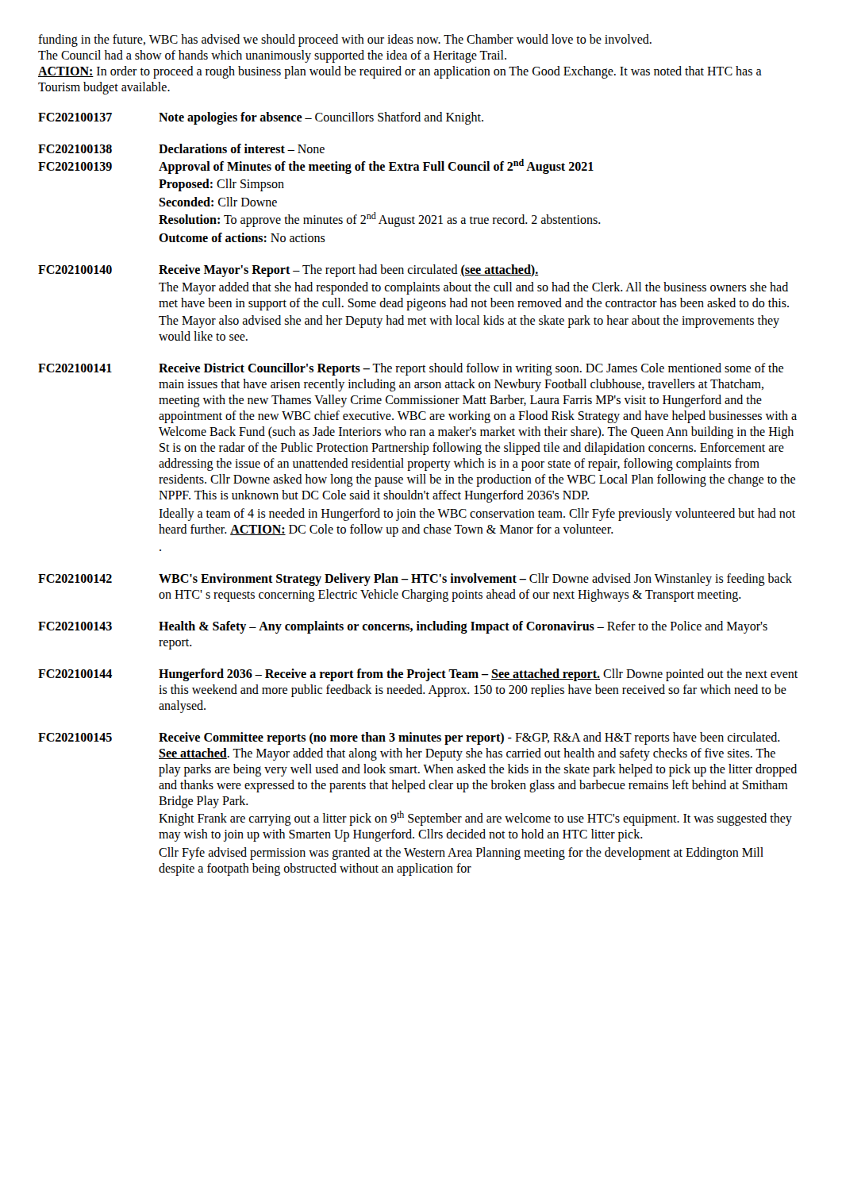funding in the future, WBC has advised we should proceed with our ideas now. The Chamber would love to be involved.
The Council had a show of hands which unanimously supported the idea of a Heritage Trail.
ACTION: In order to proceed a rough business plan would be required or an application on The Good Exchange. It was noted that HTC has a Tourism budget available.
FC202100137
Note apologies for absence – Councillors Shatford and Knight.
FC202100138
Declarations of interest – None
FC202100139
Approval of Minutes of the meeting of the Extra Full Council of 2nd August 2021
Proposed: Cllr Simpson
Seconded: Cllr Downe
Resolution: To approve the minutes of 2nd August 2021 as a true record. 2 abstentions.
Outcome of actions: No actions
FC202100140
Receive Mayor's Report – The report had been circulated (see attached).
The Mayor added that she had responded to complaints about the cull and so had the Clerk. All the business owners she had met have been in support of the cull. Some dead pigeons had not been removed and the contractor has been asked to do this.
The Mayor also advised she and her Deputy had met with local kids at the skate park to hear about the improvements they would like to see.
FC202100141
Receive District Councillor's Reports – The report should follow in writing soon. DC James Cole mentioned some of the main issues that have arisen recently including an arson attack on Newbury Football clubhouse, travellers at Thatcham, meeting with the new Thames Valley Crime Commissioner Matt Barber, Laura Farris MP's visit to Hungerford and the appointment of the new WBC chief executive. WBC are working on a Flood Risk Strategy and have helped businesses with a Welcome Back Fund (such as Jade Interiors who ran a maker's market with their share). The Queen Ann building in the High St is on the radar of the Public Protection Partnership following the slipped tile and dilapidation concerns. Enforcement are addressing the issue of an unattended residential property which is in a poor state of repair, following complaints from residents. Cllr Downe asked how long the pause will be in the production of the WBC Local Plan following the change to the NPPF. This is unknown but DC Cole said it shouldn't affect Hungerford 2036's NDP.
Ideally a team of 4 is needed in Hungerford to join the WBC conservation team. Cllr Fyfe previously volunteered but had not heard further. ACTION: DC Cole to follow up and chase Town & Manor for a volunteer.
.
FC202100142
WBC's Environment Strategy Delivery Plan – HTC's involvement – Cllr Downe advised Jon Winstanley is feeding back on HTC' s requests concerning Electric Vehicle Charging points ahead of our next Highways & Transport meeting.
FC202100143
Health & Safety – Any complaints or concerns, including Impact of Coronavirus – Refer to the Police and Mayor's report.
FC202100144
Hungerford 2036 – Receive a report from the Project Team – See attached report. Cllr Downe pointed out the next event is this weekend and more public feedback is needed. Approx. 150 to 200 replies have been received so far which need to be analysed.
FC202100145
Receive Committee reports (no more than 3 minutes per report) - F&GP, R&A and H&T reports have been circulated. See attached. The Mayor added that along with her Deputy she has carried out health and safety checks of five sites. The play parks are being very well used and look smart. When asked the kids in the skate park helped to pick up the litter dropped and thanks were expressed to the parents that helped clear up the broken glass and barbecue remains left behind at Smitham Bridge Play Park.
Knight Frank are carrying out a litter pick on 9th September and are welcome to use HTC's equipment. It was suggested they may wish to join up with Smarten Up Hungerford. Cllrs decided not to hold an HTC litter pick.
Cllr Fyfe advised permission was granted at the Western Area Planning meeting for the development at Eddington Mill despite a footpath being obstructed without an application for